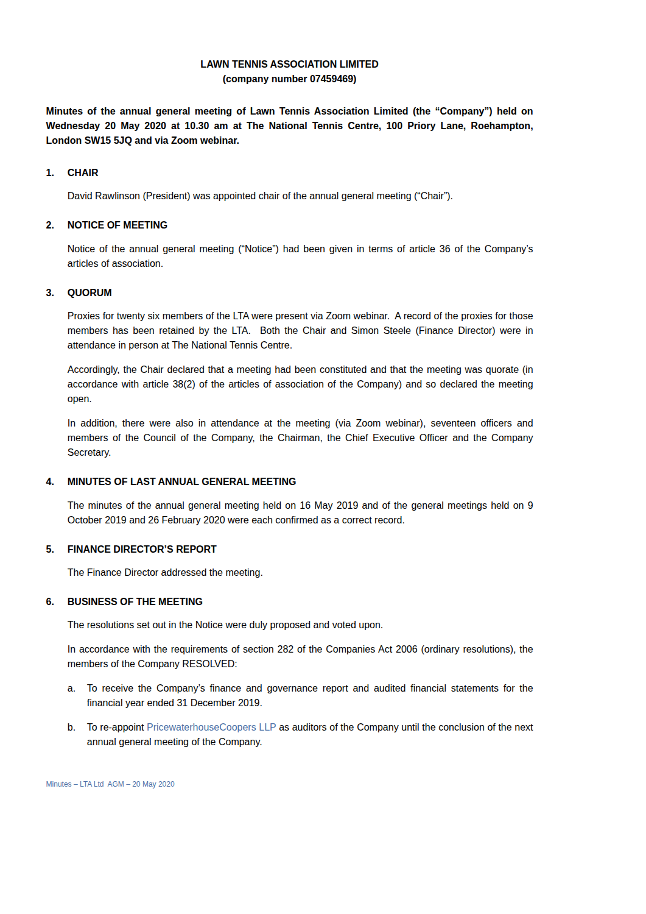LAWN TENNIS ASSOCIATION LIMITED (company number 07459469)
Minutes of the annual general meeting of Lawn Tennis Association Limited (the “Company”) held on Wednesday 20 May 2020 at 10.30 am at The National Tennis Centre, 100 Priory Lane, Roehampton, London SW15 5JQ and via Zoom webinar.
Chair
David Rawlinson (President) was appointed chair of the annual general meeting (“Chair”).
Notice of Meeting
Notice of the annual general meeting (“Notice”) had been given in terms of article 36 of the Company’s articles of association.
Quorum
Proxies for twenty six members of the LTA were present via Zoom webinar. A record of the proxies for those members has been retained by the LTA. Both the Chair and Simon Steele (Finance Director) were in attendance in person at The National Tennis Centre.
Accordingly, the Chair declared that a meeting had been constituted and that the meeting was quorate (in accordance with article 38(2) of the articles of association of the Company) and so declared the meeting open.
In addition, there were also in attendance at the meeting (via Zoom webinar), seventeen officers and members of the Council of the Company, the Chairman, the Chief Executive Officer and the Company Secretary.
Minutes of Last Annual General Meeting
The minutes of the annual general meeting held on 16 May 2019 and of the general meetings held on 9 October 2019 and 26 February 2020 were each confirmed as a correct record.
Finance Director’s Report
The Finance Director addressed the meeting.
Business of the Meeting
The resolutions set out in the Notice were duly proposed and voted upon.
In accordance with the requirements of section 282 of the Companies Act 2006 (ordinary resolutions), the members of the Company RESOLVED:
To receive the Company’s finance and governance report and audited financial statements for the financial year ended 31 December 2019.
To re-appoint PricewaterhouseCoopers LLP as auditors of the Company until the conclusion of the next annual general meeting of the Company.
Minutes – LTA Ltd AGM – 20 May 2020